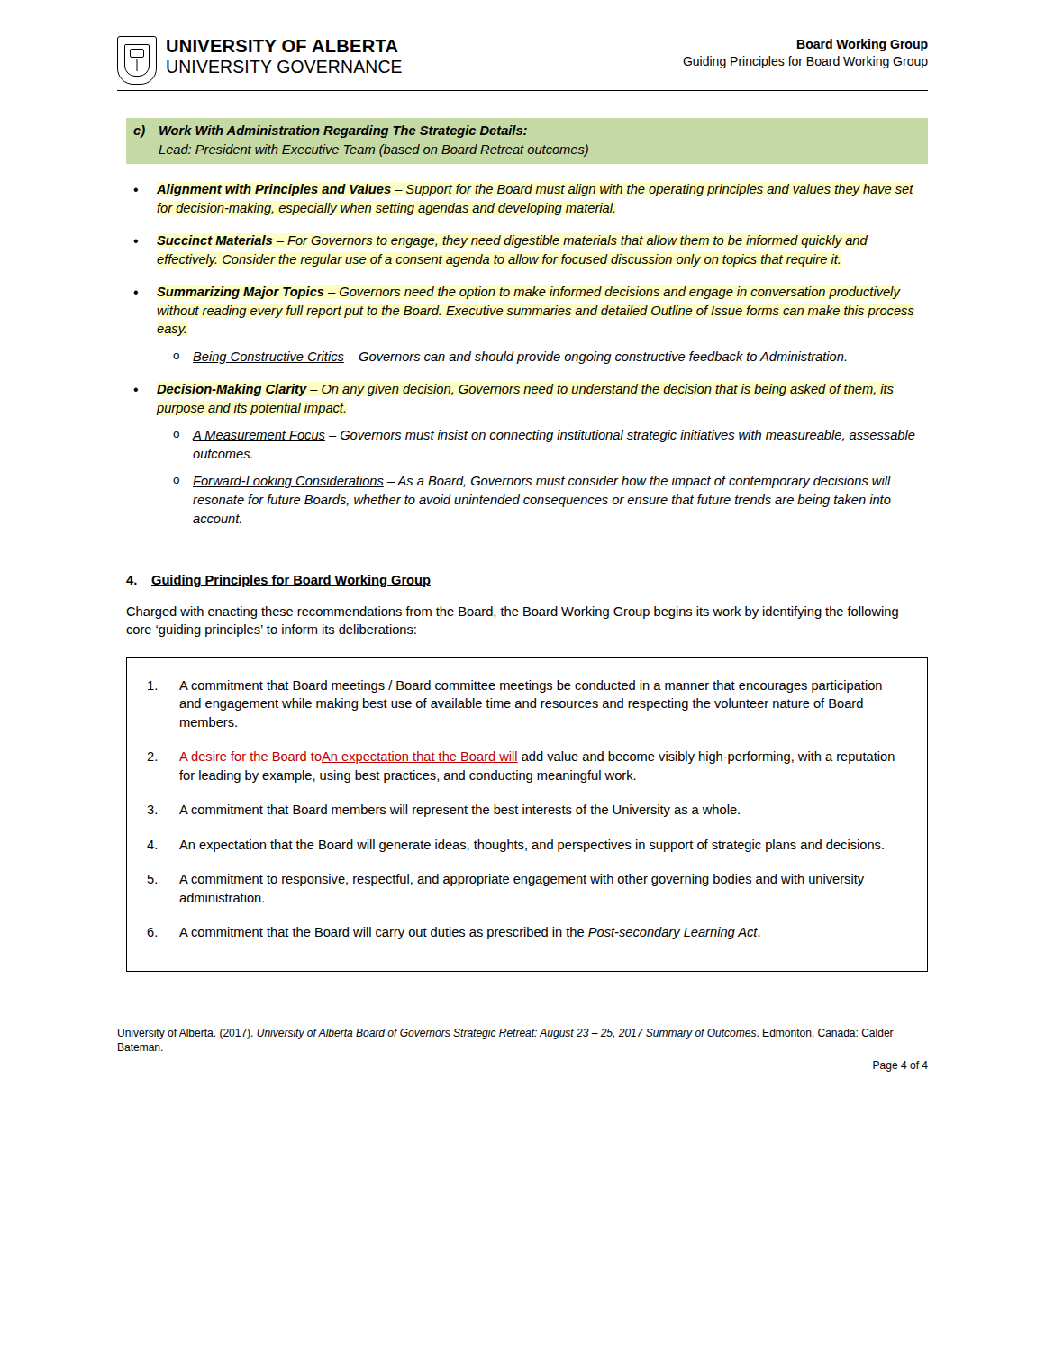UNIVERSITY OF ALBERTA
UNIVERSITY GOVERNANCE
Board Working Group
Guiding Principles for Board Working Group
c) Work With Administration Regarding The Strategic Details:
Lead: President with Executive Team (based on Board Retreat outcomes)
Alignment with Principles and Values – Support for the Board must align with the operating principles and values they have set for decision-making, especially when setting agendas and developing material.
Succinct Materials – For Governors to engage, they need digestible materials that allow them to be informed quickly and effectively. Consider the regular use of a consent agenda to allow for focused discussion only on topics that require it.
Summarizing Major Topics – Governors need the option to make informed decisions and engage in conversation productively without reading every full report put to the Board. Executive summaries and detailed Outline of Issue forms can make this process easy.
Being Constructive Critics – Governors can and should provide ongoing constructive feedback to Administration.
Decision-Making Clarity – On any given decision, Governors need to understand the decision that is being asked of them, its purpose and its potential impact.
A Measurement Focus – Governors must insist on connecting institutional strategic initiatives with measureable, assessable outcomes.
Forward-Looking Considerations – As a Board, Governors must consider how the impact of contemporary decisions will resonate for future Boards, whether to avoid unintended consequences or ensure that future trends are being taken into account.
4. Guiding Principles for Board Working Group
Charged with enacting these recommendations from the Board, the Board Working Group begins its work by identifying the following core ‘guiding principles’ to inform its deliberations:
A commitment that Board meetings / Board committee meetings be conducted in a manner that encourages participation and engagement while making best use of available time and resources and respecting the volunteer nature of Board members.
A desire for the Board to An expectation that the Board will add value and become visibly high-performing, with a reputation for leading by example, using best practices, and conducting meaningful work.
A commitment that Board members will represent the best interests of the University as a whole.
An expectation that the Board will generate ideas, thoughts, and perspectives in support of strategic plans and decisions.
A commitment to responsive, respectful, and appropriate engagement with other governing bodies and with university administration.
A commitment that the Board will carry out duties as prescribed in the Post-secondary Learning Act.
University of Alberta. (2017). University of Alberta Board of Governors Strategic Retreat: August 23 – 25, 2017 Summary of Outcomes. Edmonton, Canada: Calder Bateman.
Page 4 of 4